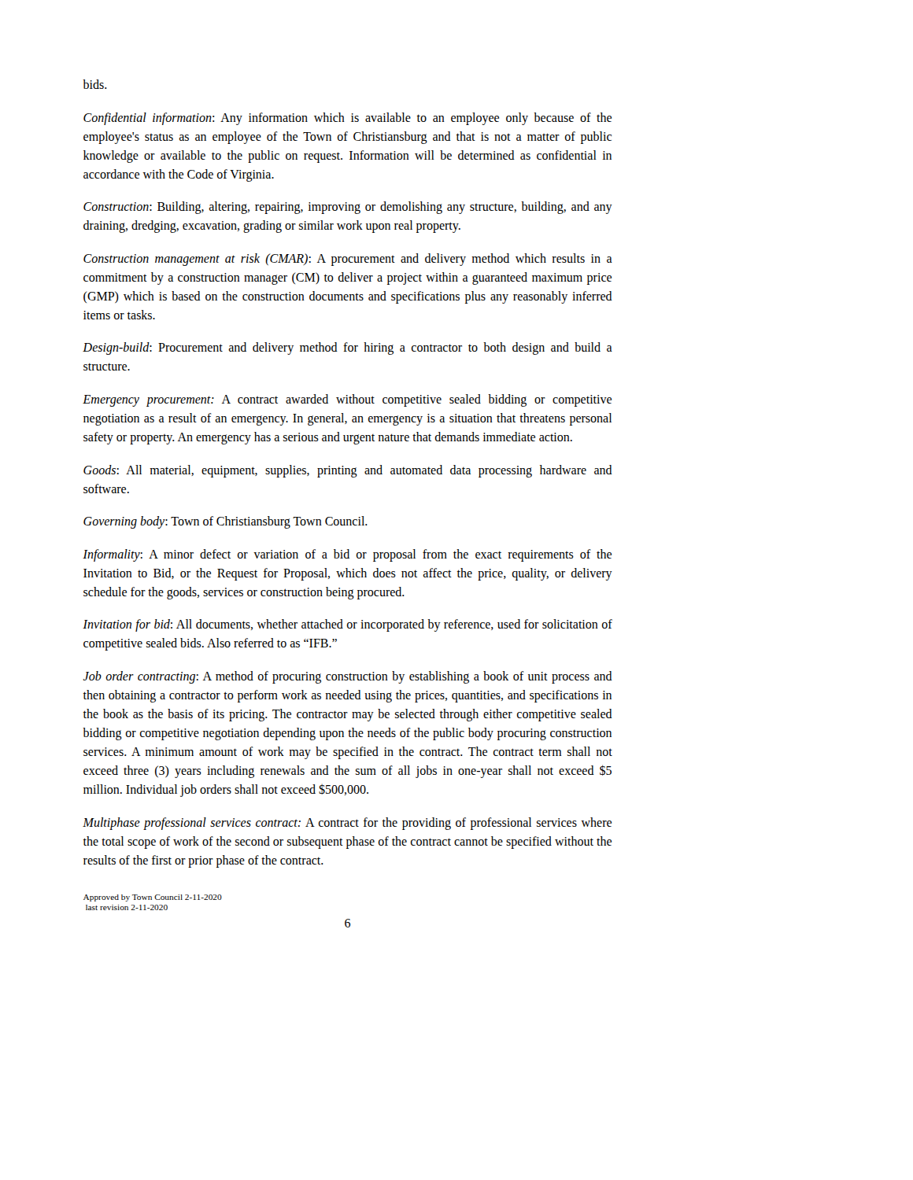bids.
Confidential information: Any information which is available to an employee only because of the employee's status as an employee of the Town of Christiansburg and that is not a matter of public knowledge or available to the public on request. Information will be determined as confidential in accordance with the Code of Virginia.
Construction: Building, altering, repairing, improving or demolishing any structure, building, and any draining, dredging, excavation, grading or similar work upon real property.
Construction management at risk (CMAR): A procurement and delivery method which results in a commitment by a construction manager (CM) to deliver a project within a guaranteed maximum price (GMP) which is based on the construction documents and specifications plus any reasonably inferred items or tasks.
Design-build: Procurement and delivery method for hiring a contractor to both design and build a structure.
Emergency procurement: A contract awarded without competitive sealed bidding or competitive negotiation as a result of an emergency. In general, an emergency is a situation that threatens personal safety or property. An emergency has a serious and urgent nature that demands immediate action.
Goods: All material, equipment, supplies, printing and automated data processing hardware and software.
Governing body: Town of Christiansburg Town Council.
Informality: A minor defect or variation of a bid or proposal from the exact requirements of the Invitation to Bid, or the Request for Proposal, which does not affect the price, quality, or delivery schedule for the goods, services or construction being procured.
Invitation for bid: All documents, whether attached or incorporated by reference, used for solicitation of competitive sealed bids. Also referred to as “IFB.”
Job order contracting: A method of procuring construction by establishing a book of unit process and then obtaining a contractor to perform work as needed using the prices, quantities, and specifications in the book as the basis of its pricing. The contractor may be selected through either competitive sealed bidding or competitive negotiation depending upon the needs of the public body procuring construction services. A minimum amount of work may be specified in the contract. The contract term shall not exceed three (3) years including renewals and the sum of all jobs in one-year shall not exceed $5 million. Individual job orders shall not exceed $500,000.
Multiphase professional services contract: A contract for the providing of professional services where the total scope of work of the second or subsequent phase of the contract cannot be specified without the results of the first or prior phase of the contract.
Approved by Town Council 2-11-2020
last revision 2-11-2020
6